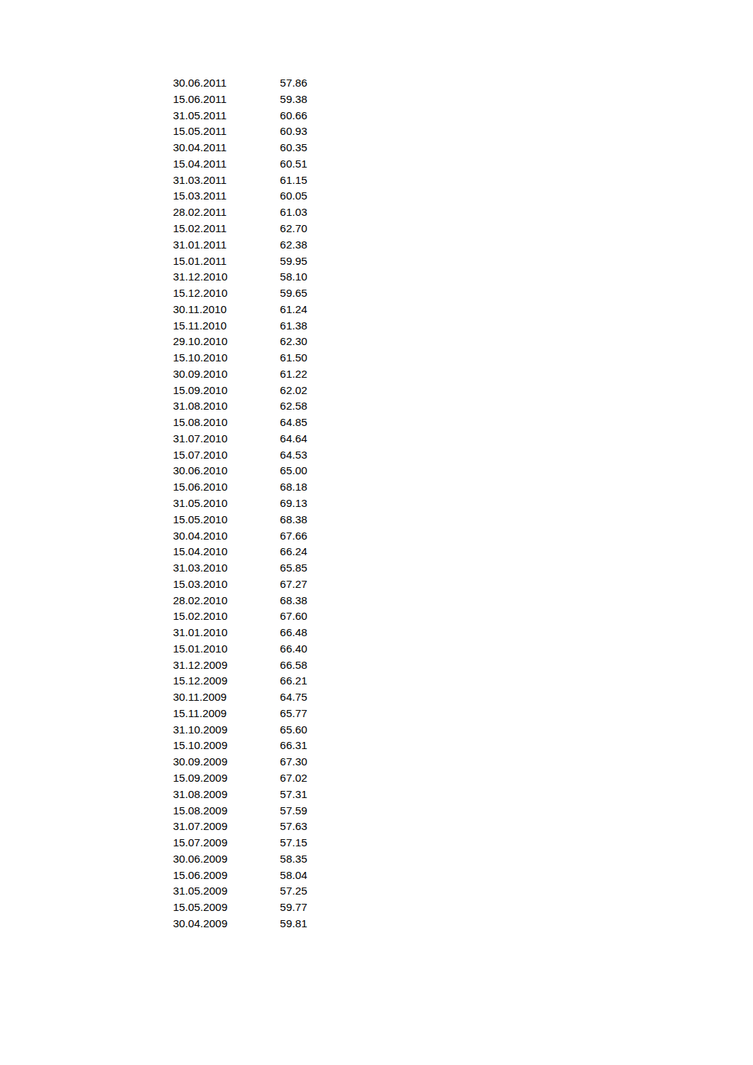| 30.06.2011 | 57.86 |
| 15.06.2011 | 59.38 |
| 31.05.2011 | 60.66 |
| 15.05.2011 | 60.93 |
| 30.04.2011 | 60.35 |
| 15.04.2011 | 60.51 |
| 31.03.2011 | 61.15 |
| 15.03.2011 | 60.05 |
| 28.02.2011 | 61.03 |
| 15.02.2011 | 62.70 |
| 31.01.2011 | 62.38 |
| 15.01.2011 | 59.95 |
| 31.12.2010 | 58.10 |
| 15.12.2010 | 59.65 |
| 30.11.2010 | 61.24 |
| 15.11.2010 | 61.38 |
| 29.10.2010 | 62.30 |
| 15.10.2010 | 61.50 |
| 30.09.2010 | 61.22 |
| 15.09.2010 | 62.02 |
| 31.08.2010 | 62.58 |
| 15.08.2010 | 64.85 |
| 31.07.2010 | 64.64 |
| 15.07.2010 | 64.53 |
| 30.06.2010 | 65.00 |
| 15.06.2010 | 68.18 |
| 31.05.2010 | 69.13 |
| 15.05.2010 | 68.38 |
| 30.04.2010 | 67.66 |
| 15.04.2010 | 66.24 |
| 31.03.2010 | 65.85 |
| 15.03.2010 | 67.27 |
| 28.02.2010 | 68.38 |
| 15.02.2010 | 67.60 |
| 31.01.2010 | 66.48 |
| 15.01.2010 | 66.40 |
| 31.12.2009 | 66.58 |
| 15.12.2009 | 66.21 |
| 30.11.2009 | 64.75 |
| 15.11.2009 | 65.77 |
| 31.10.2009 | 65.60 |
| 15.10.2009 | 66.31 |
| 30.09.2009 | 67.30 |
| 15.09.2009 | 67.02 |
| 31.08.2009 | 57.31 |
| 15.08.2009 | 57.59 |
| 31.07.2009 | 57.63 |
| 15.07.2009 | 57.15 |
| 30.06.2009 | 58.35 |
| 15.06.2009 | 58.04 |
| 31.05.2009 | 57.25 |
| 15.05.2009 | 59.77 |
| 30.04.2009 | 59.81 |